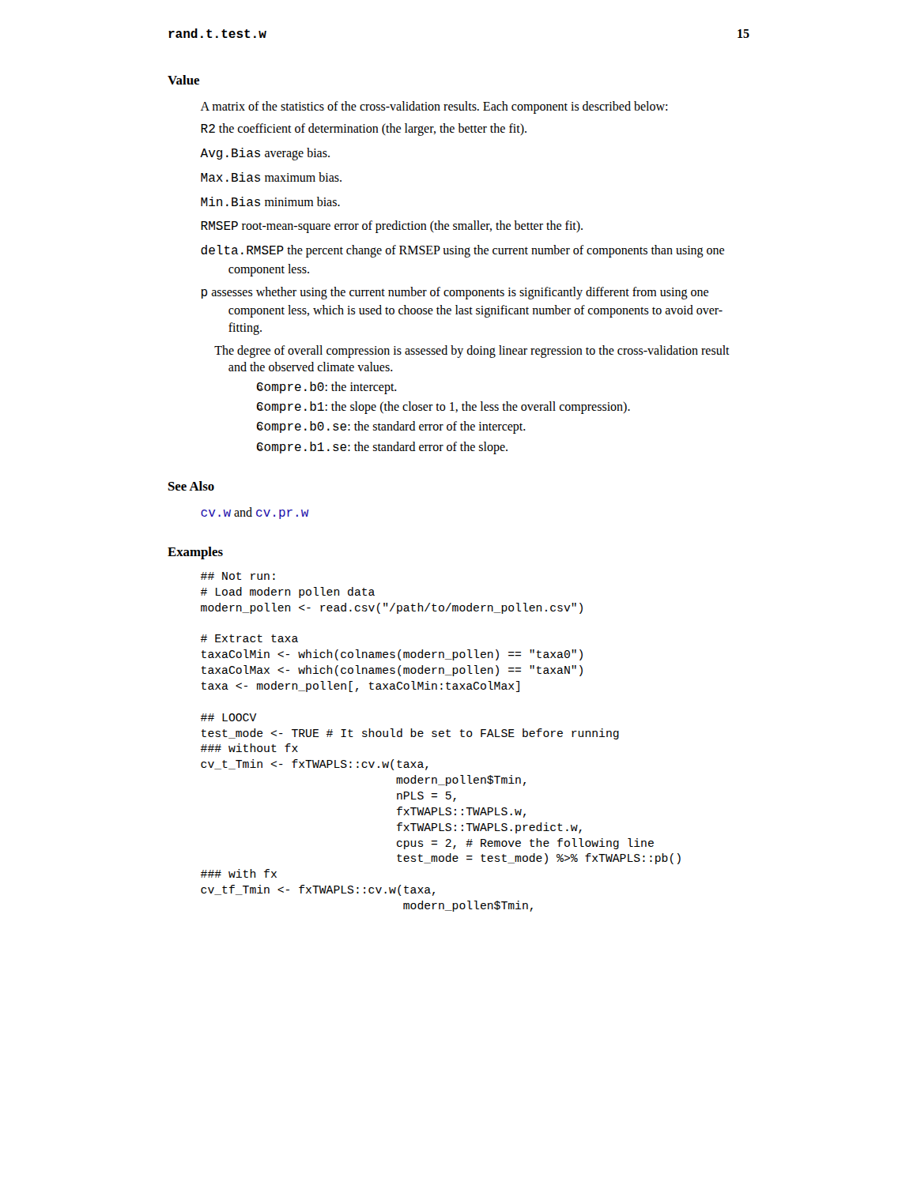rand.t.test.w 15
Value
A matrix of the statistics of the cross-validation results. Each component is described below:
R2 the coefficient of determination (the larger, the better the fit).
Avg.Bias average bias.
Max.Bias maximum bias.
Min.Bias minimum bias.
RMSEP root-mean-square error of prediction (the smaller, the better the fit).
delta.RMSEP the percent change of RMSEP using the current number of components than using one component less.
p assesses whether using the current number of components is significantly different from using one component less, which is used to choose the last significant number of components to avoid over-fitting.
The degree of overall compression is assessed by doing linear regression to the cross-validation result and the observed climate values.
Compre.b0: the intercept.
Compre.b1: the slope (the closer to 1, the less the overall compression).
Compre.b0.se: the standard error of the intercept.
Compre.b1.se: the standard error of the slope.
See Also
cv.w and cv.pr.w
Examples
## Not run:
# Load modern pollen data
modern_pollen <- read.csv("/path/to/modern_pollen.csv")

# Extract taxa
taxaColMin <- which(colnames(modern_pollen) == "taxa0")
taxaColMax <- which(colnames(modern_pollen) == "taxaN")
taxa <- modern_pollen[, taxaColMin:taxaColMax]

## LOOCV
test_mode <- TRUE # It should be set to FALSE before running
### without fx
cv_t_Tmin <- fxTWAPLS::cv.w(taxa,
                            modern_pollen$Tmin,
                            nPLS = 5,
                            fxTWAPLS::TWAPLS.w,
                            fxTWAPLS::TWAPLS.predict.w,
                            cpus = 2, # Remove the following line
                            test_mode = test_mode) %>% fxTWAPLS::pb()
### with fx
cv_tf_Tmin <- fxTWAPLS::cv.w(taxa,
                             modern_pollen$Tmin,